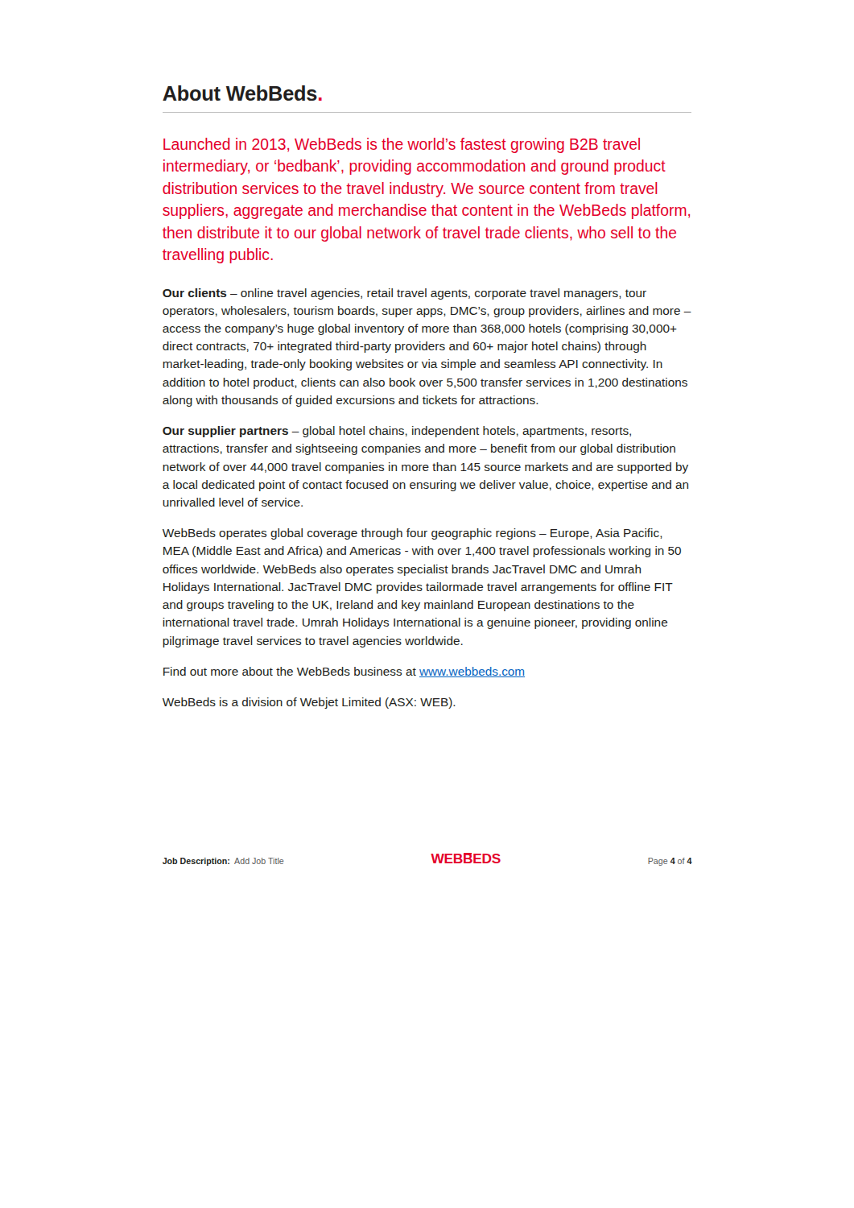About WebBeds.
Launched in 2013, WebBeds is the world’s fastest growing B2B travel intermediary, or ‘bedbank’, providing accommodation and ground product distribution services to the travel industry. We source content from travel suppliers, aggregate and merchandise that content in the WebBeds platform, then distribute it to our global network of travel trade clients, who sell to the travelling public.
Our clients – online travel agencies, retail travel agents, corporate travel managers, tour operators, wholesalers, tourism boards, super apps, DMC’s, group providers, airlines and more – access the company’s huge global inventory of more than 368,000 hotels (comprising 30,000+ direct contracts, 70+ integrated third-party providers and 60+ major hotel chains) through market-leading, trade-only booking websites or via simple and seamless API connectivity. In addition to hotel product, clients can also book over 5,500 transfer services in 1,200 destinations along with thousands of guided excursions and tickets for attractions.
Our supplier partners – global hotel chains, independent hotels, apartments, resorts, attractions, transfer and sightseeing companies and more – benefit from our global distribution network of over 44,000 travel companies in more than 145 source markets and are supported by a local dedicated point of contact focused on ensuring we deliver value, choice, expertise and an unrivalled level of service.
WebBeds operates global coverage through four geographic regions – Europe, Asia Pacific, MEA (Middle East and Africa) and Americas - with over 1,400 travel professionals working in 50 offices worldwide. WebBeds also operates specialist brands JacTravel DMC and Umrah Holidays International. JacTravel DMC provides tailormade travel arrangements for offline FIT and groups traveling to the UK, Ireland and key mainland European destinations to the international travel trade. Umrah Holidays International is a genuine pioneer, providing online pilgrimage travel services to travel agencies worldwide.
Find out more about the WebBeds business at www.webbeds.com
WebBeds is a division of Webjet Limited (ASX: WEB).
Job Description: Add Job Title
WEBBEDS
Page 4 of 4